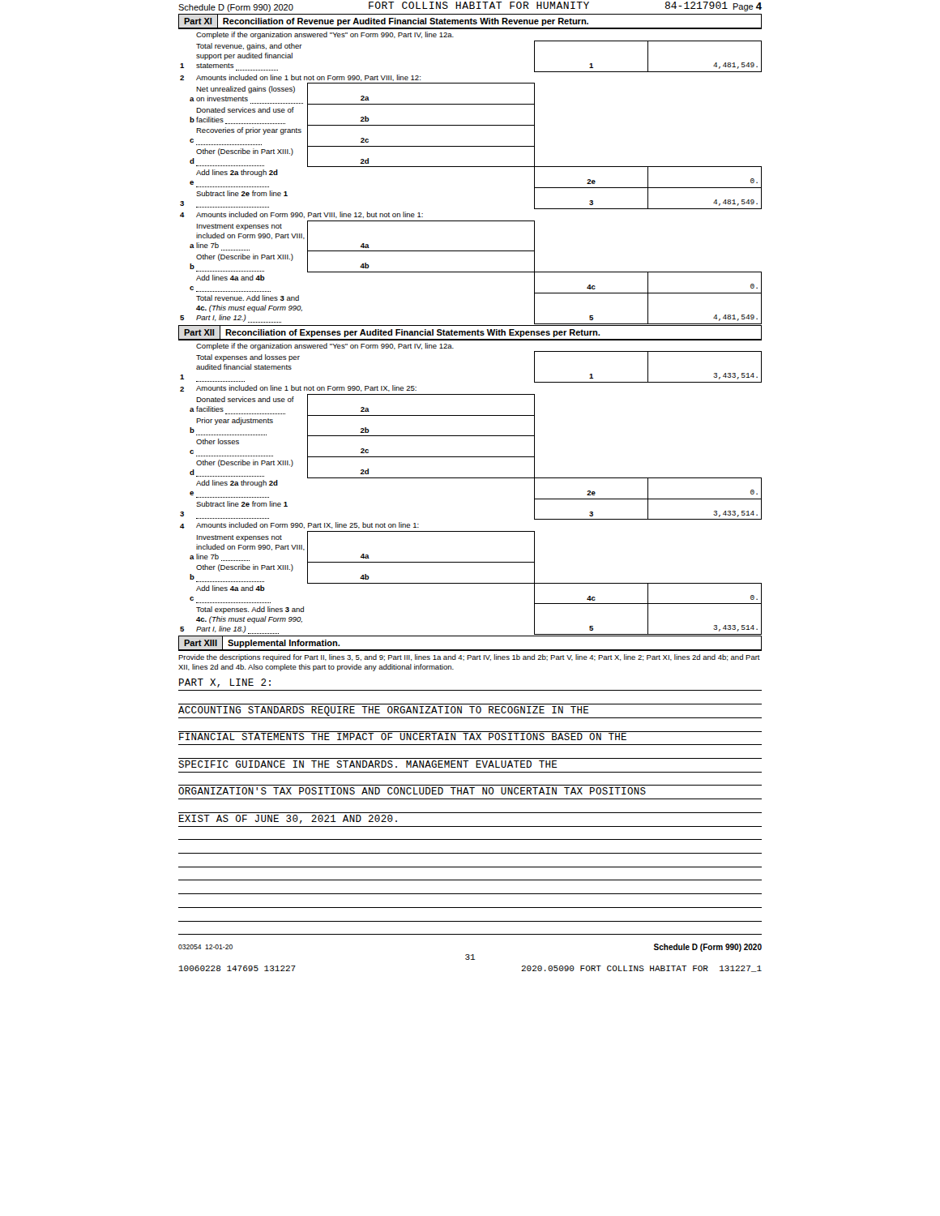Schedule D (Form 990) 2020
FORT COLLINS HABITAT FOR HUMANITY
84-1217901
Page 4
Part XI
Reconciliation of Revenue per Audited Financial Statements With Revenue per Return.
| | Complete if the organization answered "Yes" on Form 990, Part IV, line 12a. |
| 1 | Total revenue, gains, and other support per audited financial statements | | | 1 | 4,481,549. |
| 2 | Amounts included on line 1 but not on Form 990, Part VIII, line 12: |
| a | Net unrealized gains (losses) on investments | 2a | | | |
| b | Donated services and use of facilities | 2b | | | |
| c | Recoveries of prior year grants | 2c | | | |
| d | Other (Describe in Part XIII.) | 2d | | | |
| e | Add lines 2a through 2d | | | 2e | 0. |
| 3 | Subtract line 2e from line 1 | | | 3 | 4,481,549. |
| 4 | Amounts included on Form 990, Part VIII, line 12, but not on line 1: |
| a | Investment expenses not included on Form 990, Part VIII, line 7b | 4a | | | |
| b | Other (Describe in Part XIII.) | 4b | | | |
| c | Add lines 4a and 4b | | | 4c | 0. |
| 5 | Total revenue. Add lines 3 and 4c. (This must equal Form 990, Part I, line 12.) | | | 5 | 4,481,549. |
Part XII
Reconciliation of Expenses per Audited Financial Statements With Expenses per Return.
| | Complete if the organization answered "Yes" on Form 990, Part IV, line 12a. |
| 1 | Total expenses and losses per audited financial statements | | | 1 | 3,433,514. |
| 2 | Amounts included on line 1 but not on Form 990, Part IX, line 25: |
| a | Donated services and use of facilities | 2a | | | |
| b | Prior year adjustments | 2b | | | |
| c | Other losses | 2c | | | |
| d | Other (Describe in Part XIII.) | 2d | | | |
| e | Add lines 2a through 2d | | | 2e | 0. |
| 3 | Subtract line 2e from line 1 | | | 3 | 3,433,514. |
| 4 | Amounts included on Form 990, Part IX, line 25, but not on line 1: |
| a | Investment expenses not included on Form 990, Part VIII, line 7b | 4a | | | |
| b | Other (Describe in Part XIII.) | 4b | | | |
| c | Add lines 4a and 4b | | | 4c | 0. |
| 5 | Total expenses. Add lines 3 and 4c. (This must equal Form 990, Part I, line 18.) | | | 5 | 3,433,514. |
Part XIII
Supplemental Information.
Provide the descriptions required for Part II, lines 3, 5, and 9; Part III, lines 1a and 4; Part IV, lines 1b and 2b; Part V, line 4; Part X, line 2; Part XI, lines 2d and 4b; and Part XII, lines 2d and 4b. Also complete this part to provide any additional information.
PART X, LINE 2:
ACCOUNTING STANDARDS REQUIRE THE ORGANIZATION TO RECOGNIZE IN THE
FINANCIAL STATEMENTS THE IMPACT OF UNCERTAIN TAX POSITIONS BASED ON THE
SPECIFIC GUIDANCE IN THE STANDARDS. MANAGEMENT EVALUATED THE
ORGANIZATION'S TAX POSITIONS AND CONCLUDED THAT NO UNCERTAIN TAX POSITIONS
EXIST AS OF JUNE 30, 2021 AND 2020.
032054 12-01-20
Schedule D (Form 990) 2020
31
10060228 147695 131227 2020.05090 FORT COLLINS HABITAT FOR 131227_1